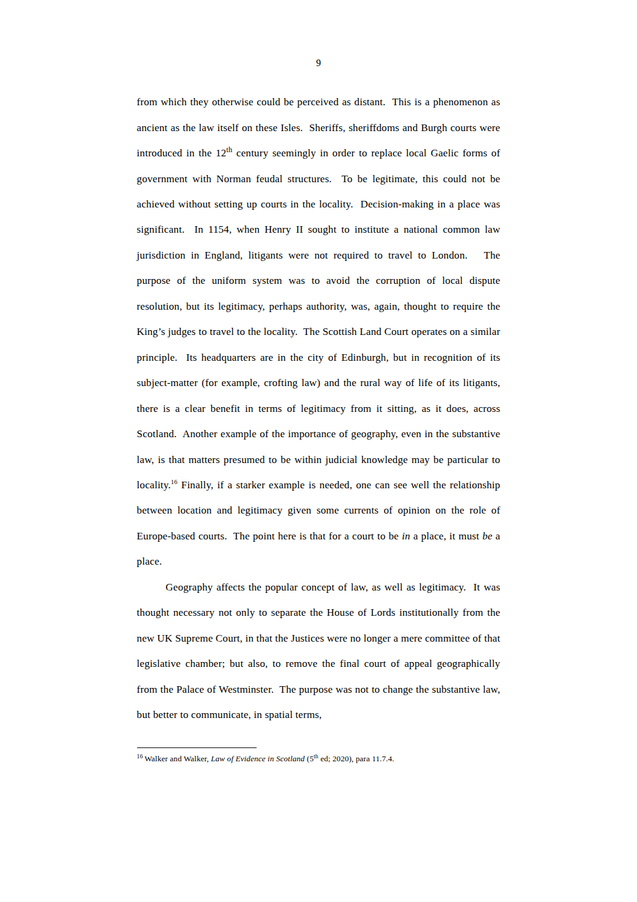9
from which they otherwise could be perceived as distant. This is a phenomenon as ancient as the law itself on these Isles. Sheriffs, sheriffdoms and Burgh courts were introduced in the 12th century seemingly in order to replace local Gaelic forms of government with Norman feudal structures. To be legitimate, this could not be achieved without setting up courts in the locality. Decision-making in a place was significant. In 1154, when Henry II sought to institute a national common law jurisdiction in England, litigants were not required to travel to London. The purpose of the uniform system was to avoid the corruption of local dispute resolution, but its legitimacy, perhaps authority, was, again, thought to require the King’s judges to travel to the locality. The Scottish Land Court operates on a similar principle. Its headquarters are in the city of Edinburgh, but in recognition of its subject-matter (for example, crofting law) and the rural way of life of its litigants, there is a clear benefit in terms of legitimacy from it sitting, as it does, across Scotland. Another example of the importance of geography, even in the substantive law, is that matters presumed to be within judicial knowledge may be particular to locality.16 Finally, if a starker example is needed, one can see well the relationship between location and legitimacy given some currents of opinion on the role of Europe-based courts. The point here is that for a court to be in a place, it must be a place.
Geography affects the popular concept of law, as well as legitimacy. It was thought necessary not only to separate the House of Lords institutionally from the new UK Supreme Court, in that the Justices were no longer a mere committee of that legislative chamber; but also, to remove the final court of appeal geographically from the Palace of Westminster. The purpose was not to change the substantive law, but better to communicate, in spatial terms,
16 Walker and Walker, Law of Evidence in Scotland (5th ed; 2020), para 11.7.4.